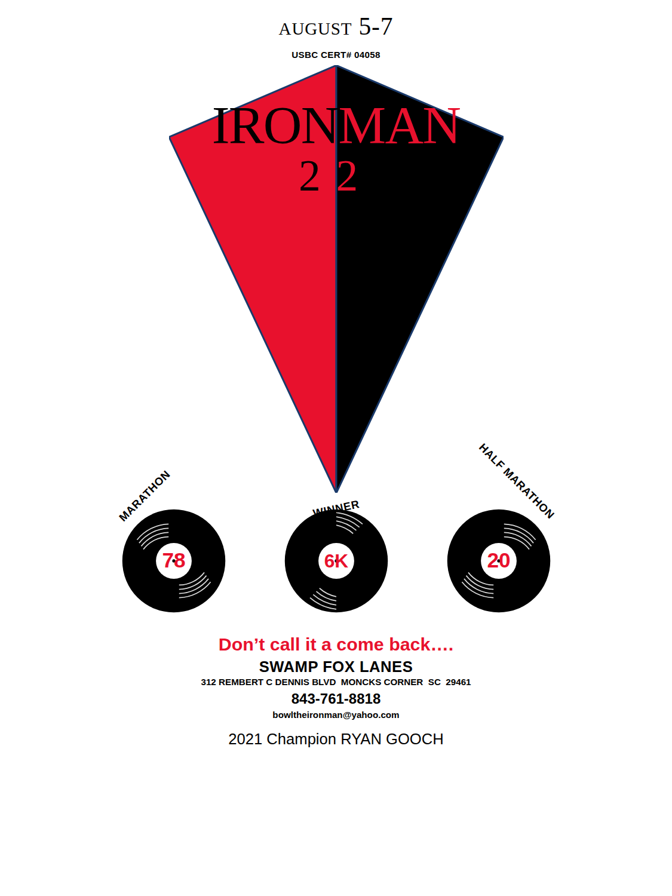August 5-7
USBC CERT# 04058
IRON MAN
22
MARATHON 78
WINNER 6K
HALF MARATHON 20
Don’t call it a come back….
SWAMP FOX LANES
312 REMBERT C DENNIS BLVD MONCKS CORNER SC 29461
843-761-8818
bowltheironman@yahoo.com
2021 Champion RYAN GOOCH